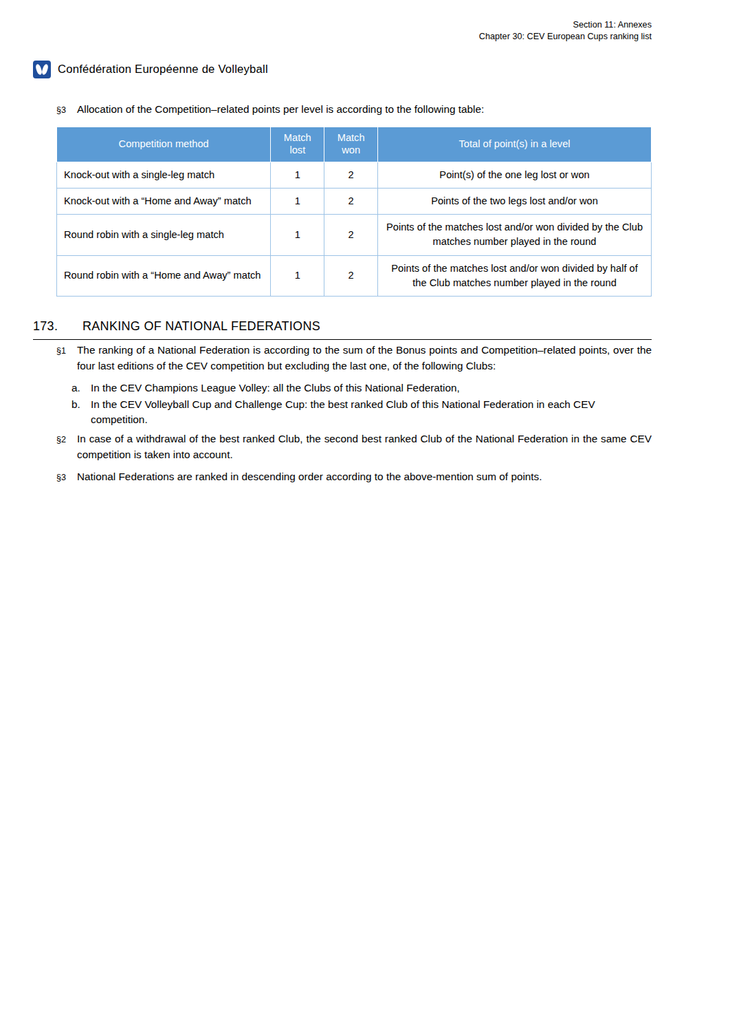Section 11: Annexes
Chapter 30: CEV European Cups ranking list
Confédération Européenne de Volleyball
§3 Allocation of the Competition–related points per level is according to the following table:
| Competition method | Match lost | Match won | Total of point(s) in a level |
| --- | --- | --- | --- |
| Knock-out with a single-leg match | 1 | 2 | Point(s) of the one leg lost or won |
| Knock-out with a “Home and Away” match | 1 | 2 | Points of the two legs lost and/or won |
| Round robin with a single-leg match | 1 | 2 | Points of the matches lost and/or won divided by the Club matches number played in the round |
| Round robin with a “Home and Away” match | 1 | 2 | Points of the matches lost and/or won divided by half of the Club matches number played in the round |
173. RANKING OF NATIONAL FEDERATIONS
§1 The ranking of a National Federation is according to the sum of the Bonus points and Competition–related points, over the four last editions of the CEV competition but excluding the last one, of the following Clubs:
a. In the CEV Champions League Volley: all the Clubs of this National Federation,
b. In the CEV Volleyball Cup and Challenge Cup: the best ranked Club of this National Federation in each CEV competition.
§2 In case of a withdrawal of the best ranked Club, the second best ranked Club of the National Federation in the same CEV competition is taken into account.
§3 National Federations are ranked in descending order according to the above-mention sum of points.